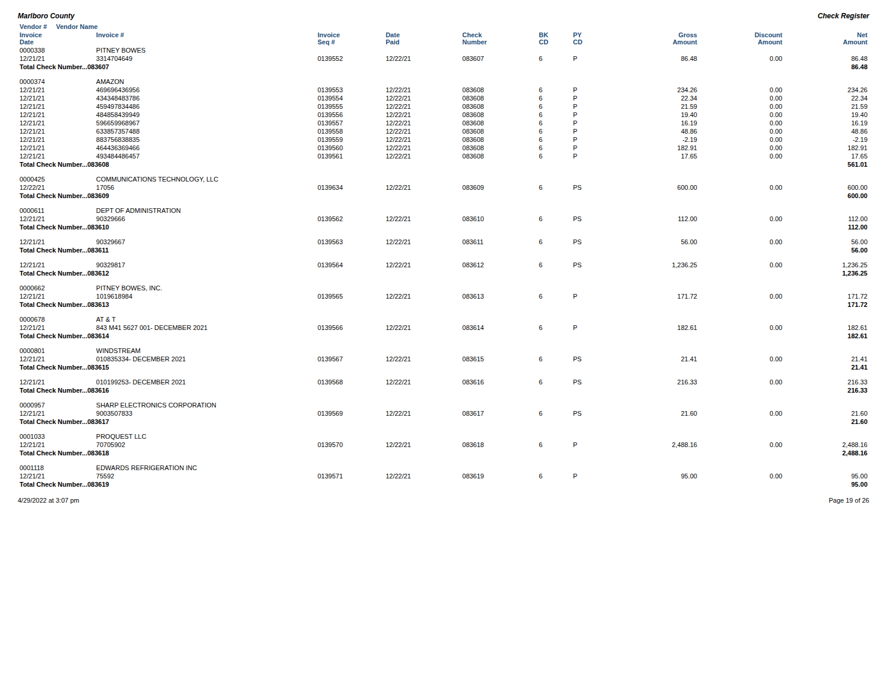Marlboro County Check Register
| Vendor # Vendor Name | | | | | | | | |
| --- | --- | --- | --- | --- | --- | --- | --- | --- |
| Invoice Date | Invoice # | Invoice Seq # | Date Paid | Check Number | BK CD | PY CD | Gross Amount | Discount Amount | Net Amount |
| 0000338 | PITNEY BOWES |
| 12/21/21 | 3314704649 | 0139552 | 12/22/21 | 083607 | 6 | P | 86.48 | 0.00 | 86.48 |
| Total Check Number...083607 | | | 86.48 |
| 0000374 | AMAZON |
| 12/21/21 | 469696436956 | 0139553 | 12/22/21 | 083608 | 6 | P | 234.26 | 0.00 | 234.26 |
| 12/21/21 | 434348483786 | 0139554 | 12/22/21 | 083608 | 6 | P | 22.34 | 0.00 | 22.34 |
| 12/21/21 | 459497834486 | 0139555 | 12/22/21 | 083608 | 6 | P | 21.59 | 0.00 | 21.59 |
| 12/21/21 | 484858439949 | 0139556 | 12/22/21 | 083608 | 6 | P | 19.40 | 0.00 | 19.40 |
| 12/21/21 | 596659968967 | 0139557 | 12/22/21 | 083608 | 6 | P | 16.19 | 0.00 | 16.19 |
| 12/21/21 | 633857357488 | 0139558 | 12/22/21 | 083608 | 6 | P | 48.86 | 0.00 | 48.86 |
| 12/21/21 | 883756838835 | 0139559 | 12/22/21 | 083608 | 6 | P | -2.19 | 0.00 | -2.19 |
| 12/21/21 | 464436369466 | 0139560 | 12/22/21 | 083608 | 6 | P | 182.91 | 0.00 | 182.91 |
| 12/21/21 | 493484486457 | 0139561 | 12/22/21 | 083608 | 6 | P | 17.65 | 0.00 | 17.65 |
| Total Check Number...083608 | | | 561.01 |
| 0000425 | COMMUNICATIONS TECHNOLOGY, LLC |
| 12/22/21 | 17056 | 0139634 | 12/22/21 | 083609 | 6 | PS | 600.00 | 0.00 | 600.00 |
| Total Check Number...083609 | | | 600.00 |
| 0000611 | DEPT OF ADMINISTRATION |
| 12/21/21 | 90329666 | 0139562 | 12/22/21 | 083610 | 6 | PS | 112.00 | 0.00 | 112.00 |
| Total Check Number...083610 | | | 112.00 |
| 12/21/21 | 90329667 | 0139563 | 12/22/21 | 083611 | 6 | PS | 56.00 | 0.00 | 56.00 |
| Total Check Number...083611 | | | 56.00 |
| 12/21/21 | 90329817 | 0139564 | 12/22/21 | 083612 | 6 | PS | 1,236.25 | 0.00 | 1,236.25 |
| Total Check Number...083612 | | | 1,236.25 |
| 0000662 | PITNEY BOWES, INC. |
| 12/21/21 | 1019618984 | 0139565 | 12/22/21 | 083613 | 6 | P | 171.72 | 0.00 | 171.72 |
| Total Check Number...083613 | | | 171.72 |
| 0000678 | AT & T |
| 12/21/21 | 843 M41 5627 001- DECEMBER 2021 | 0139566 | 12/22/21 | 083614 | 6 | P | 182.61 | 0.00 | 182.61 |
| Total Check Number...083614 | | | 182.61 |
| 0000801 | WINDSTREAM |
| 12/21/21 | 010835334- DECEMBER 2021 | 0139567 | 12/22/21 | 083615 | 6 | PS | 21.41 | 0.00 | 21.41 |
| Total Check Number...083615 | | | 21.41 |
| 12/21/21 | 010199253- DECEMBER 2021 | 0139568 | 12/22/21 | 083616 | 6 | PS | 216.33 | 0.00 | 216.33 |
| Total Check Number...083616 | | | 216.33 |
| 0000957 | SHARP ELECTRONICS CORPORATION |
| 12/21/21 | 9003507833 | 0139569 | 12/22/21 | 083617 | 6 | PS | 21.60 | 0.00 | 21.60 |
| Total Check Number...083617 | | | 21.60 |
| 0001033 | PROQUEST LLC |
| 12/21/21 | 70705902 | 0139570 | 12/22/21 | 083618 | 6 | P | 2,488.16 | 0.00 | 2,488.16 |
| Total Check Number...083618 | | | 2,488.16 |
| 0001118 | EDWARDS REFRIGERATION INC |
| 12/21/21 | 75592 | 0139571 | 12/22/21 | 083619 | 6 | P | 95.00 | 0.00 | 95.00 |
| Total Check Number...083619 | | | 95.00 |
4/29/2022 at 3:07 pm Page 19 of 26